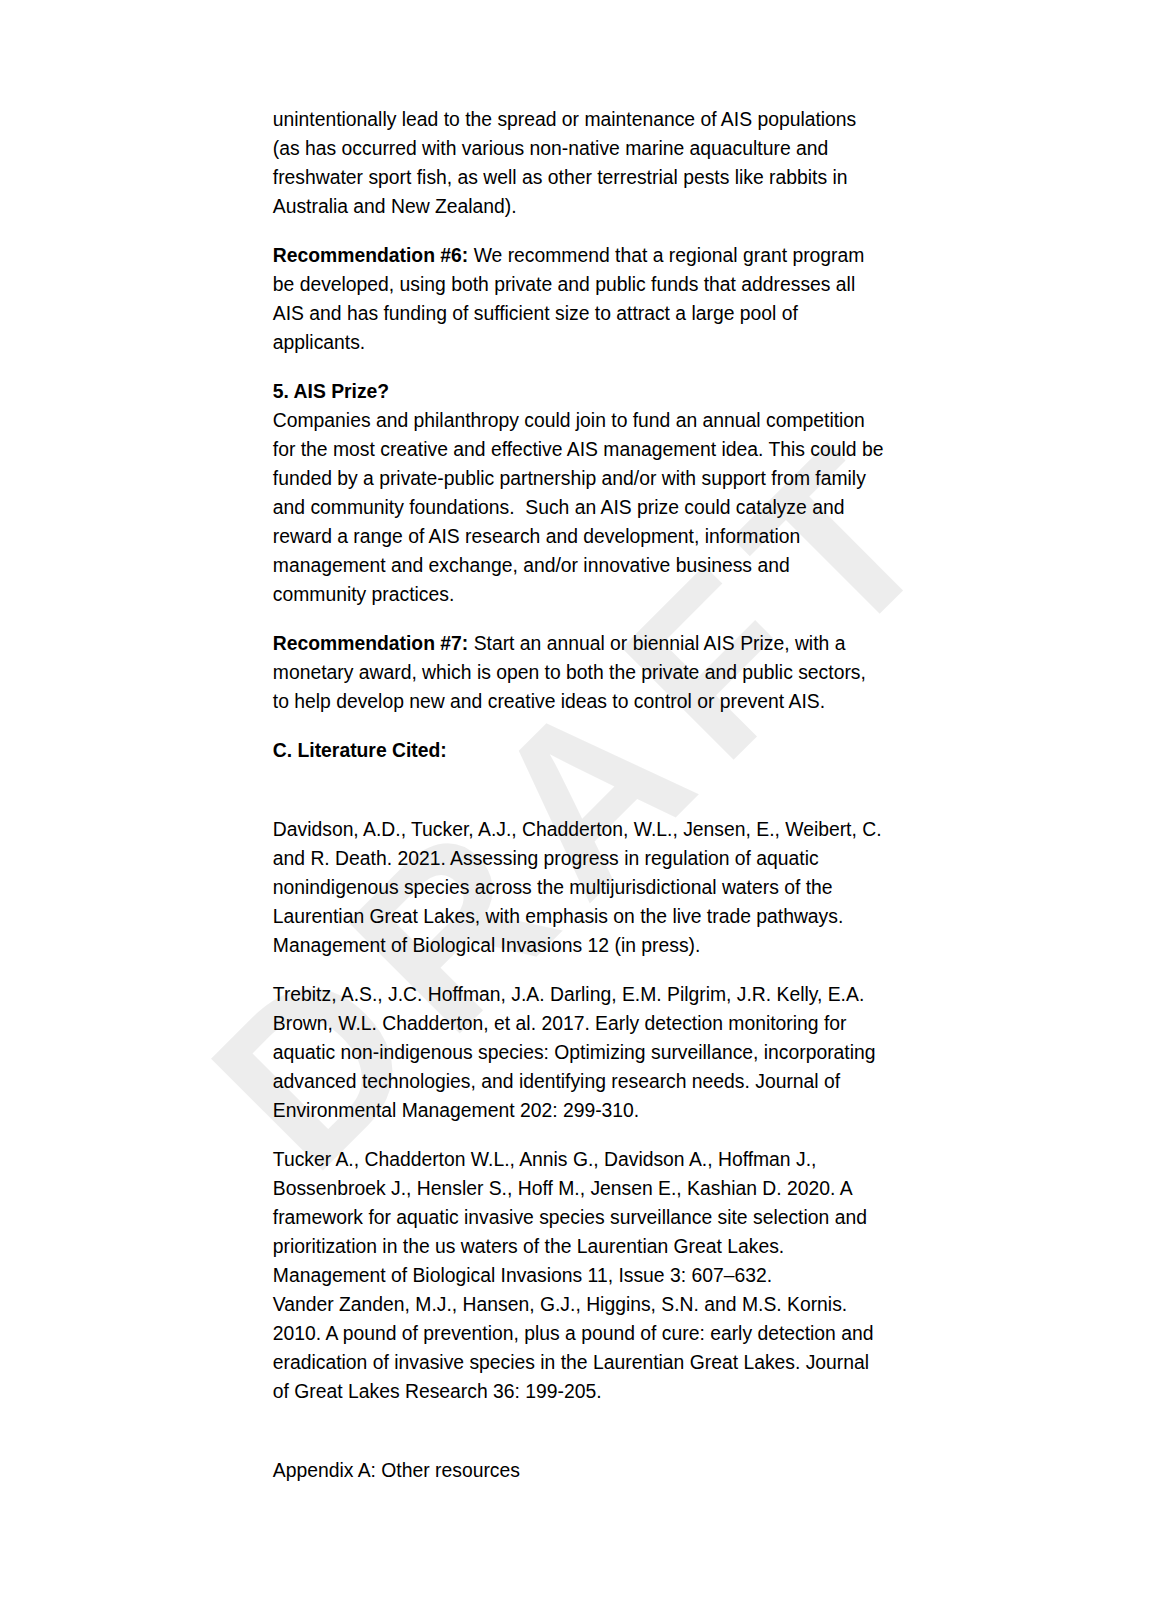DRAFT
unintentionally lead to the spread or maintenance of AIS populations (as has occurred with various non-native marine aquaculture and freshwater sport fish, as well as other terrestrial pests like rabbits in Australia and New Zealand).
Recommendation #6: We recommend that a regional grant program be developed, using both private and public funds that addresses all AIS and has funding of sufficient size to attract a large pool of applicants.
5. AIS Prize?
Companies and philanthropy could join to fund an annual competition for the most creative and effective AIS management idea. This could be funded by a private-public partnership and/or with support from family and community foundations. Such an AIS prize could catalyze and reward a range of AIS research and development, information management and exchange, and/or innovative business and community practices.
Recommendation #7: Start an annual or biennial AIS Prize, with a monetary award, which is open to both the private and public sectors, to help develop new and creative ideas to control or prevent AIS.
C. Literature Cited:
Davidson, A.D., Tucker, A.J., Chadderton, W.L., Jensen, E., Weibert, C. and R. Death. 2021. Assessing progress in regulation of aquatic nonindigenous species across the multijurisdictional waters of the Laurentian Great Lakes, with emphasis on the live trade pathways. Management of Biological Invasions 12 (in press).
Trebitz, A.S., J.C. Hoffman, J.A. Darling, E.M. Pilgrim, J.R. Kelly, E.A. Brown, W.L. Chadderton, et al. 2017. Early detection monitoring for aquatic non-indigenous species: Optimizing surveillance, incorporating advanced technologies, and identifying research needs. Journal of Environmental Management 202: 299-310.
Tucker A., Chadderton W.L., Annis G., Davidson A., Hoffman J., Bossenbroek J., Hensler S., Hoff M., Jensen E., Kashian D. 2020. A framework for aquatic invasive species surveillance site selection and prioritization in the us waters of the Laurentian Great Lakes. Management of Biological Invasions 11, Issue 3: 607–632.
Vander Zanden, M.J., Hansen, G.J., Higgins, S.N. and M.S. Kornis. 2010. A pound of prevention, plus a pound of cure: early detection and eradication of invasive species in the Laurentian Great Lakes. Journal of Great Lakes Research 36: 199-205.
Appendix A: Other resources